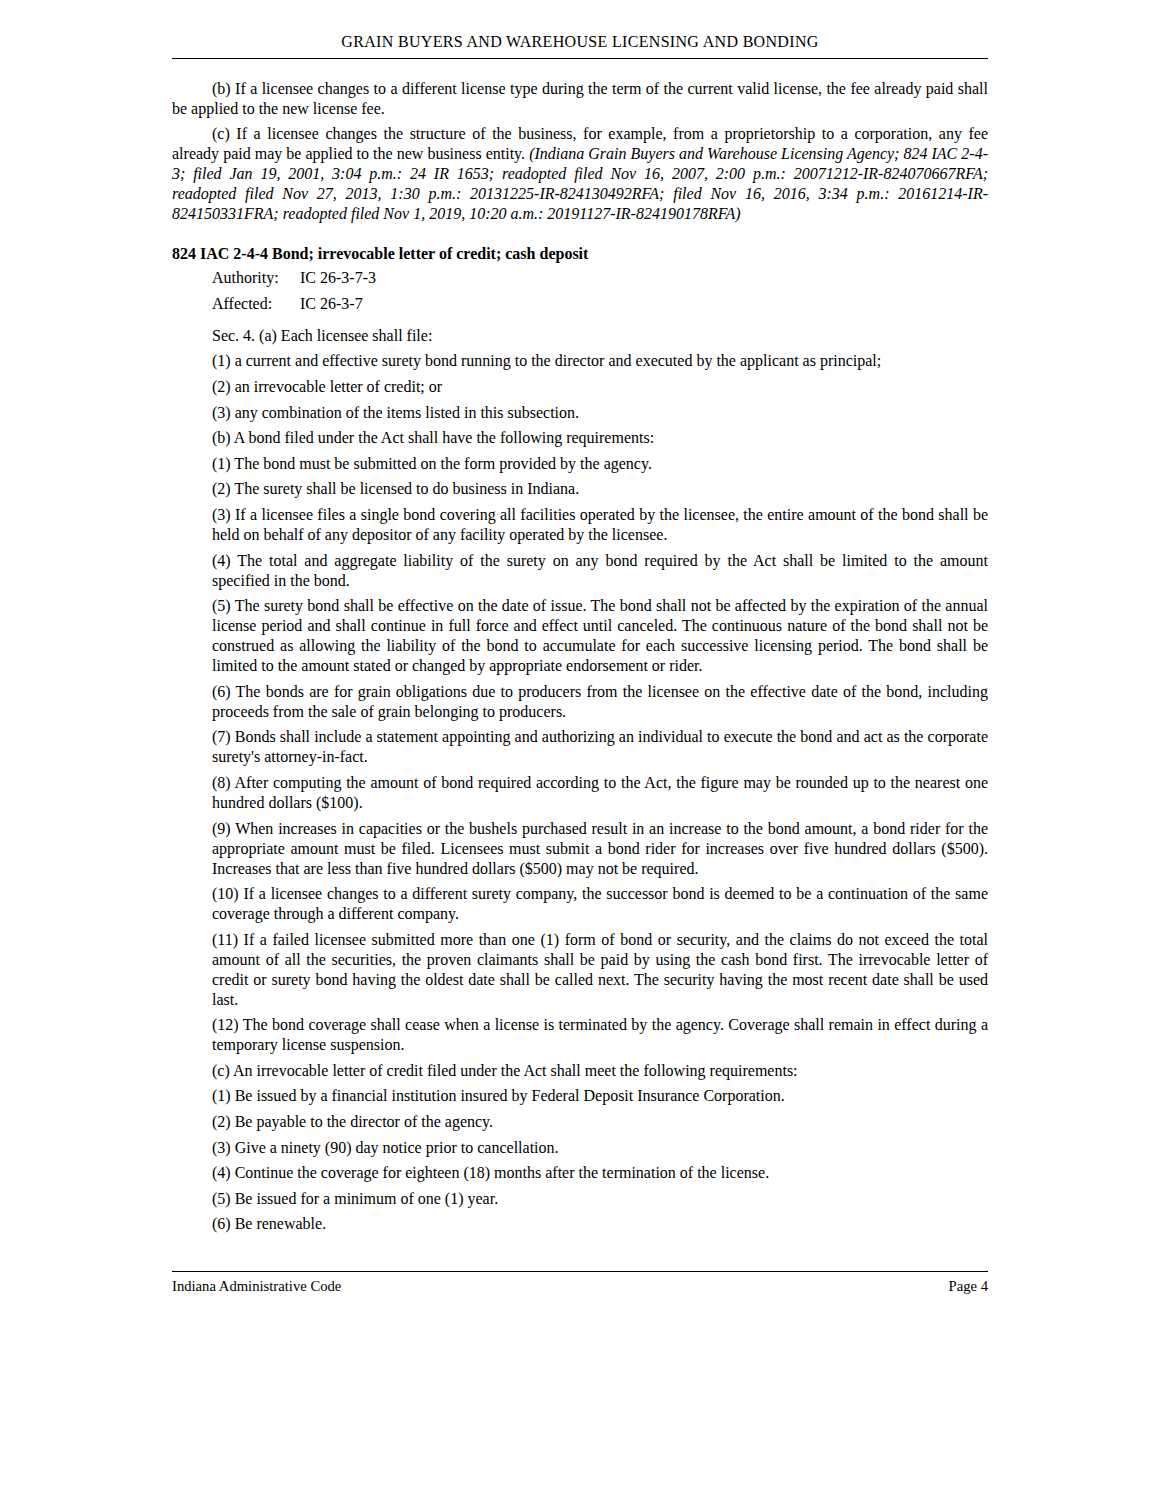GRAIN BUYERS AND WAREHOUSE LICENSING AND BONDING
(b) If a licensee changes to a different license type during the term of the current valid license, the fee already paid shall be applied to the new license fee.
(c) If a licensee changes the structure of the business, for example, from a proprietorship to a corporation, any fee already paid may be applied to the new business entity. (Indiana Grain Buyers and Warehouse Licensing Agency; 824 IAC 2-4-3; filed Jan 19, 2001, 3:04 p.m.: 24 IR 1653; readopted filed Nov 16, 2007, 2:00 p.m.: 20071212-IR-824070667RFA; readopted filed Nov 27, 2013, 1:30 p.m.: 20131225-IR-824130492RFA; filed Nov 16, 2016, 3:34 p.m.: 20161214-IR-824150331FRA; readopted filed Nov 1, 2019, 10:20 a.m.: 20191127-IR-824190178RFA)
824 IAC 2-4-4 Bond; irrevocable letter of credit; cash deposit
Authority: IC 26-3-7-3
Affected: IC 26-3-7
Sec. 4. (a) Each licensee shall file:
(1) a current and effective surety bond running to the director and executed by the applicant as principal;
(2) an irrevocable letter of credit; or
(3) any combination of the items listed in this subsection.
(b) A bond filed under the Act shall have the following requirements:
(1) The bond must be submitted on the form provided by the agency.
(2) The surety shall be licensed to do business in Indiana.
(3) If a licensee files a single bond covering all facilities operated by the licensee, the entire amount of the bond shall be held on behalf of any depositor of any facility operated by the licensee.
(4) The total and aggregate liability of the surety on any bond required by the Act shall be limited to the amount specified in the bond.
(5) The surety bond shall be effective on the date of issue. The bond shall not be affected by the expiration of the annual license period and shall continue in full force and effect until canceled. The continuous nature of the bond shall not be construed as allowing the liability of the bond to accumulate for each successive licensing period. The bond shall be limited to the amount stated or changed by appropriate endorsement or rider.
(6) The bonds are for grain obligations due to producers from the licensee on the effective date of the bond, including proceeds from the sale of grain belonging to producers.
(7) Bonds shall include a statement appointing and authorizing an individual to execute the bond and act as the corporate surety's attorney-in-fact.
(8) After computing the amount of bond required according to the Act, the figure may be rounded up to the nearest one hundred dollars ($100).
(9) When increases in capacities or the bushels purchased result in an increase to the bond amount, a bond rider for the appropriate amount must be filed. Licensees must submit a bond rider for increases over five hundred dollars ($500). Increases that are less than five hundred dollars ($500) may not be required.
(10) If a licensee changes to a different surety company, the successor bond is deemed to be a continuation of the same coverage through a different company.
(11) If a failed licensee submitted more than one (1) form of bond or security, and the claims do not exceed the total amount of all the securities, the proven claimants shall be paid by using the cash bond first. The irrevocable letter of credit or surety bond having the oldest date shall be called next. The security having the most recent date shall be used last.
(12) The bond coverage shall cease when a license is terminated by the agency. Coverage shall remain in effect during a temporary license suspension.
(c) An irrevocable letter of credit filed under the Act shall meet the following requirements:
(1) Be issued by a financial institution insured by Federal Deposit Insurance Corporation.
(2) Be payable to the director of the agency.
(3) Give a ninety (90) day notice prior to cancellation.
(4) Continue the coverage for eighteen (18) months after the termination of the license.
(5) Be issued for a minimum of one (1) year.
(6) Be renewable.
Indiana Administrative Code Page 4